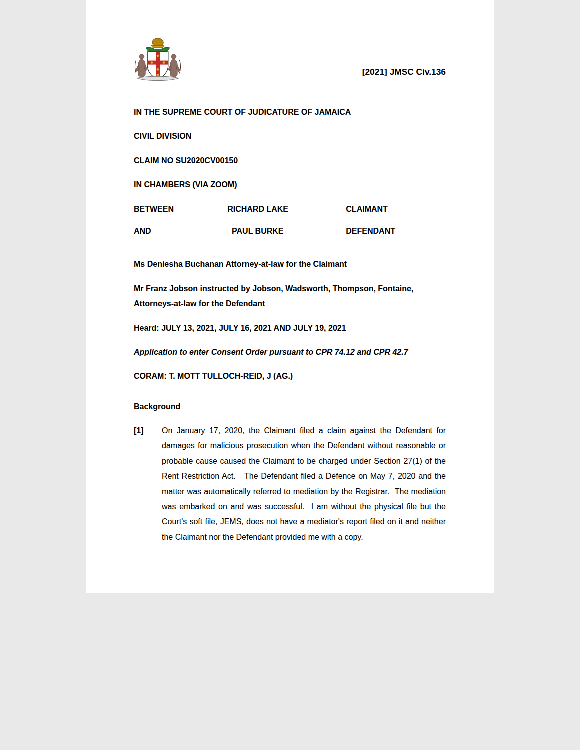[2021] JMSC Civ.136
IN THE SUPREME COURT OF JUDICATURE OF JAMAICA
CIVIL DIVISION
CLAIM NO SU2020CV00150
IN CHAMBERS (VIA ZOOM)
| BETWEEN | RICHARD LAKE | CLAIMANT |
| AND | PAUL BURKE | DEFENDANT |
Ms Deniesha Buchanan Attorney-at-law for the Claimant
Mr Franz Jobson instructed by Jobson, Wadsworth, Thompson, Fontaine, Attorneys-at-law for the Defendant
Heard: JULY 13, 2021, JULY 16, 2021 AND JULY 19, 2021
Application to enter Consent Order pursuant to CPR 74.12 and CPR 42.7
CORAM: T. MOTT TULLOCH-REID, J (AG.)
Background
[1]
On January 17, 2020, the Claimant filed a claim against the Defendant for damages for malicious prosecution when the Defendant without reasonable or probable cause caused the Claimant to be charged under Section 27(1) of the Rent Restriction Act. The Defendant filed a Defence on May 7, 2020 and the matter was automatically referred to mediation by the Registrar. The mediation was embarked on and was successful. I am without the physical file but the Court's soft file, JEMS, does not have a mediator's report filed on it and neither the Claimant nor the Defendant provided me with a copy.